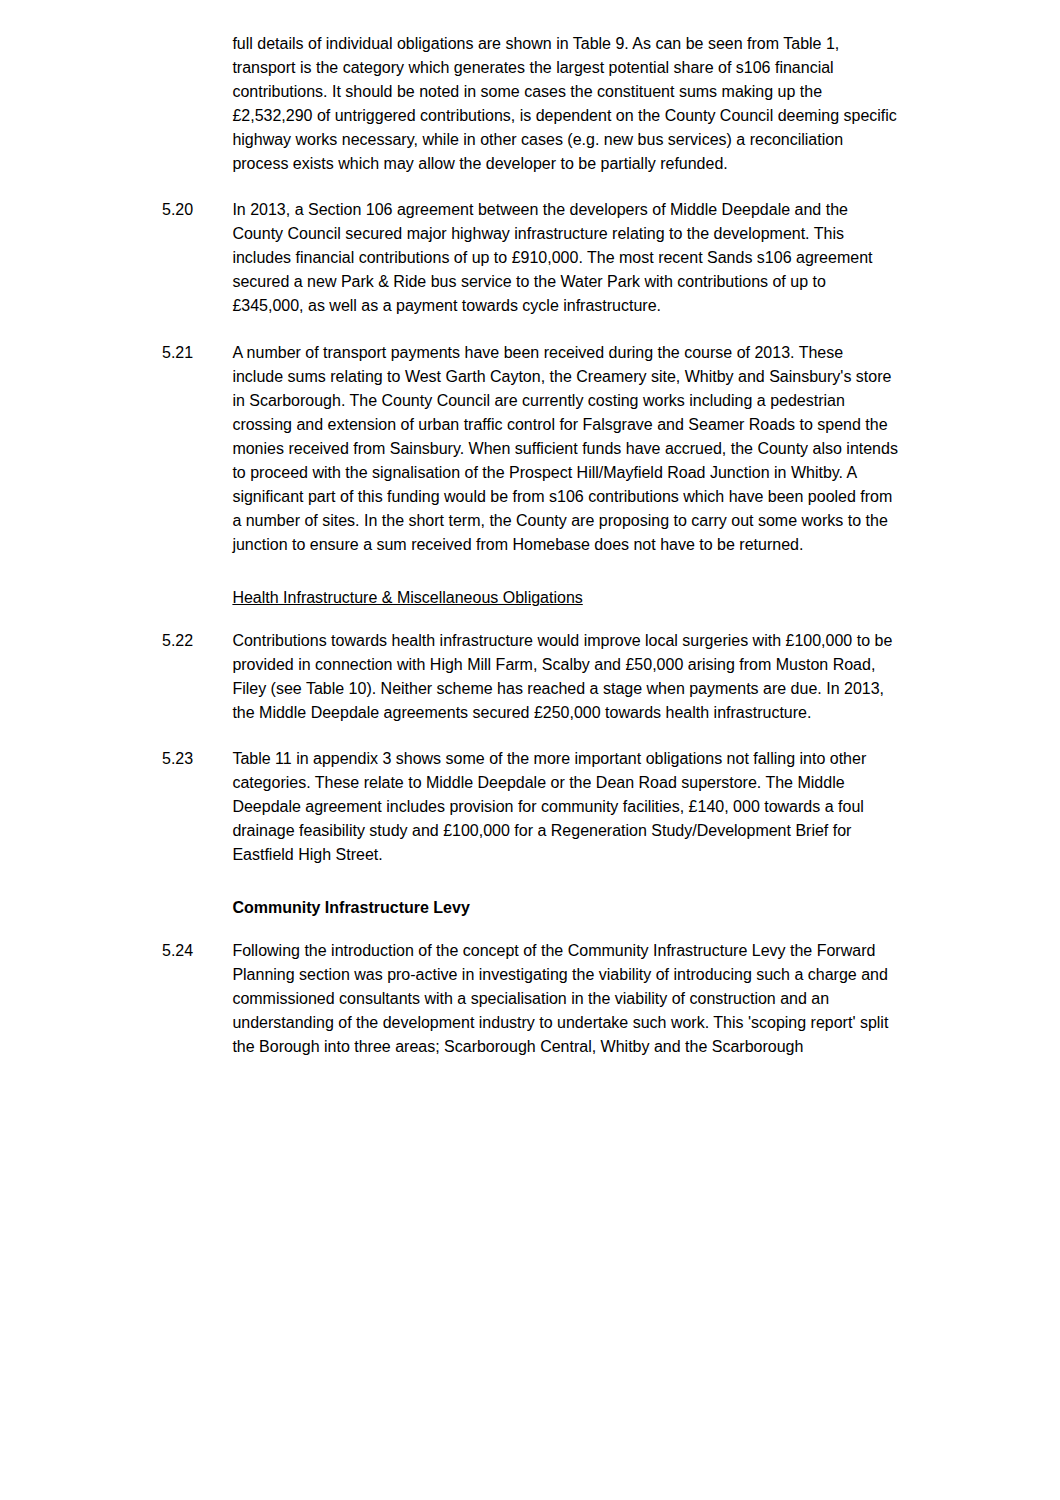full details of individual obligations are shown in Table 9. As can be seen from Table 1, transport is the category which generates the largest potential share of s106 financial contributions. It should be noted in some cases the constituent sums making up the £2,532,290 of untriggered contributions, is dependent on the County Council deeming specific highway works necessary, while in other cases (e.g. new bus services) a reconciliation process exists which may allow the developer to be partially refunded.
5.20
In 2013, a Section 106 agreement between the developers of Middle Deepdale and the County Council secured major highway infrastructure relating to the development. This includes financial contributions of up to £910,000. The most recent Sands s106 agreement secured a new Park & Ride bus service to the Water Park with contributions of up to £345,000, as well as a payment towards cycle infrastructure.
5.21
A number of transport payments have been received during the course of 2013. These include sums relating to West Garth Cayton, the Creamery site, Whitby and Sainsbury's store in Scarborough. The County Council are currently costing works including a pedestrian crossing and extension of urban traffic control for Falsgrave and Seamer Roads to spend the monies received from Sainsbury. When sufficient funds have accrued, the County also intends to proceed with the signalisation of the Prospect Hill/Mayfield Road Junction in Whitby. A significant part of this funding would be from s106 contributions which have been pooled from a number of sites. In the short term, the County are proposing to carry out some works to the junction to ensure a sum received from Homebase does not have to be returned.
Health Infrastructure & Miscellaneous Obligations
5.22
Contributions towards health infrastructure would improve local surgeries with £100,000 to be provided in connection with High Mill Farm, Scalby and £50,000 arising from Muston Road, Filey (see Table 10). Neither scheme has reached a stage when payments are due. In 2013, the Middle Deepdale agreements secured £250,000 towards health infrastructure.
5.23
Table 11 in appendix 3 shows some of the more important obligations not falling into other categories. These relate to Middle Deepdale or the Dean Road superstore. The Middle Deepdale agreement includes provision for community facilities, £140, 000 towards a foul drainage feasibility study and £100,000 for a Regeneration Study/Development Brief for Eastfield High Street.
Community Infrastructure Levy
5.24
Following the introduction of the concept of the Community Infrastructure Levy the Forward Planning section was pro-active in investigating the viability of introducing such a charge and commissioned consultants with a specialisation in the viability of construction and an understanding of the development industry to undertake such work. This 'scoping report' split the Borough into three areas; Scarborough Central, Whitby and the Scarborough